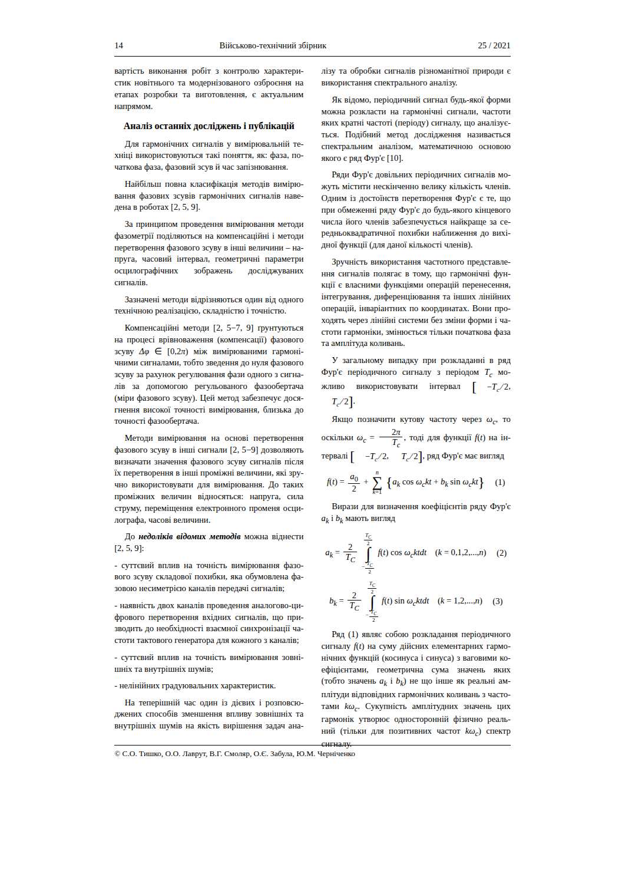14
Військово-технічний збірник
25 / 2021
вартість виконання робіт з контролю характеристик новітнього та модернізованого озброєння на етапах розробки та виготовлення, є актуальним напрямом.
Аналіз останніх досліджень і публікацій
Для гармонічних сигналів у вимірювальній техніці використовуються такі поняття, як: фаза, початкова фаза, фазовий зсув й час запізнювання.
Найбільш повна класифікація методів вимірювання фазових зсувів гармонічних сигналів наведена в роботах [2, 5, 9].
За принципом проведення вимірювання методи фазометрії поділяються на компенсаційні і методи перетворення фазового зсуву в інші величини – напруга, часовий інтервал, геометричні параметри осцилографічних зображень досліджуваних сигналів.
Зазначені методи відрізняються один від одного технічною реалізацією, складністю і точністю.
Компенсаційні методи [2, 5−7, 9] ґрунтуються на процесі врівноваження (компенсації) фазового зсуву Δφ ∈ [0,2π) між вимірюваними гармонічними сигналами, тобто зведення до нуля фазового зсуву за рахунок регулювання фази одного з сигналів за допомогою регульованого фазообертача (міри фазового зсуву). Цей метод забезпечує досягнення високої точності вимірювання, близька до точності фазообертача.
Методи вимірювання на основі перетворення фазового зсуву в інші сигнали [2, 5−9] дозволяють визначати значення фазового зсуву сигналів після їх перетворення в інші проміжні величини, які зручно використовувати для вимірювання. До таких проміжних величин відносяться: напруга, сила струму, переміщення електронного променя осцилографа, часові величини.
До недоліків відомих методів можна віднести [2, 5, 9]:
- суттєвий вплив на точність вимірювання фазового зсуву складової похибки, яка обумовлена фазовою несиметрією каналів передачі сигналів;
- наявність двох каналів проведення аналогово-цифрового перетворення вхідних сигналів, що призводить до необхідності взаємної синхронізації частоти тактового генератора для кожного з каналів;
- суттєвий вплив на точність вимірювання зовнішніх та внутрішніх шумів;
- нелінійних градуювальних характеристик.
На теперішній час один із дієвих і розповсюджених способів зменшення впливу зовнішніх та внутрішніх шумів на якість вирішення задач аналізу та обробки сигналів різноманітної природи є використання спектрального аналізу.
Як відомо, періодичний сигнал будь-якої форми можна розкласти на гармонічні сигнали, частоти яких кратні частоті (періоду) сигналу, що аналізується. Подібний метод дослідження називається спектральним аналізом, математичною основою якого є ряд Фур'є [10].
Ряди Фур'є довільних періодичних сигналів можуть містити нескінченно велику кількість членів. Одним із достоїнств перетворення Фур'є є те, що при обмеженні ряду Фур'є до будь-якого кінцевого числа його членів забезпечується найкраще за середньоквадратичної похибки наближення до вихідної функції (для даної кількості членів).
Зручність використання частотного представлення сигналів полягає в тому, що гармонічні функції є власними функціями операцій перенесення, інтегрування, диференціювання та інших лінійних операцій, інваріантних по координатах. Вони проходять через лінійні системи без зміни форми і частоти гармоніки, змінюється тільки початкова фаза та амплітуда коливань.
У загальному випадку при розкладанні в ряд Фур'є періодичного сигналу з періодом Tс можливо використовувати інтервал [−Tc ⁄ 2, Tc ⁄ 2].
Якщо позначити кутову частоту через ωс, то оскільки ωс = 2π Tс, тоді для функції f(t) на інтервалі [−Tc ⁄ 2, Tc ⁄ 2], ряд Фур'є має вигляд
f(t) = a02 + n∑k=1 {ak cos ωckt + bk sin ωckt}
(1)
Вирази для визначення коефіцієнтів ряду Фур'є ak і bk мають вигляд
ak = 2 TC TC 2∫−TC 2 f(t) cos ωcktdt (k = 0,1,2,...,n)
(2)
bk = 2 TC TC 2∫−TC 2 f(t) sin ωcktdt (k = 1,2,...,n)
(3)
Ряд (1) являє собою розкладання періодичного сигналу f(t) на суму дійсних елементарних гармонічних функцій (косинуса і синуса) з ваговими коефіцієнтами, геометрична сума значень яких (тобто значень ak і bk) не що інше як реальні амплітуди відповідних гармонічних коливань з частотами kωc. Сукупність амплітудних значень цих гармонік утворює односторонній фізично реальний (тільки для позитивних частот kωc) спектр сигналу.
© С.О. Тишко, О.О. Лаврут, В.Г. Смоляр, О.Є. Забула, Ю.М. Черніченко